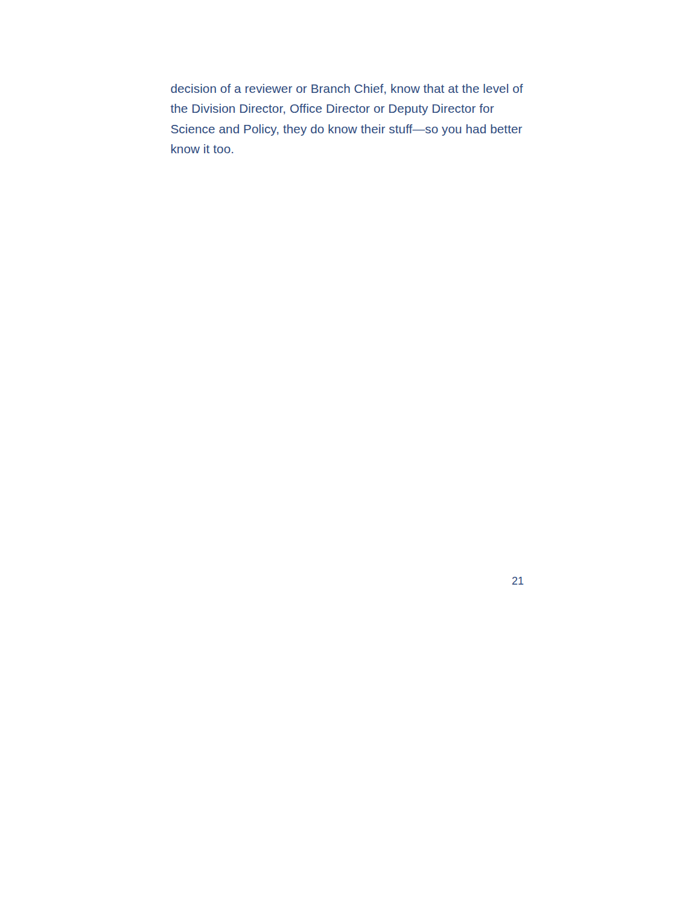decision of a reviewer or Branch Chief, know that at the level of the Division Director, Office Director or Deputy Director for Science and Policy, they do know their stuff—so you had better know it too.
21